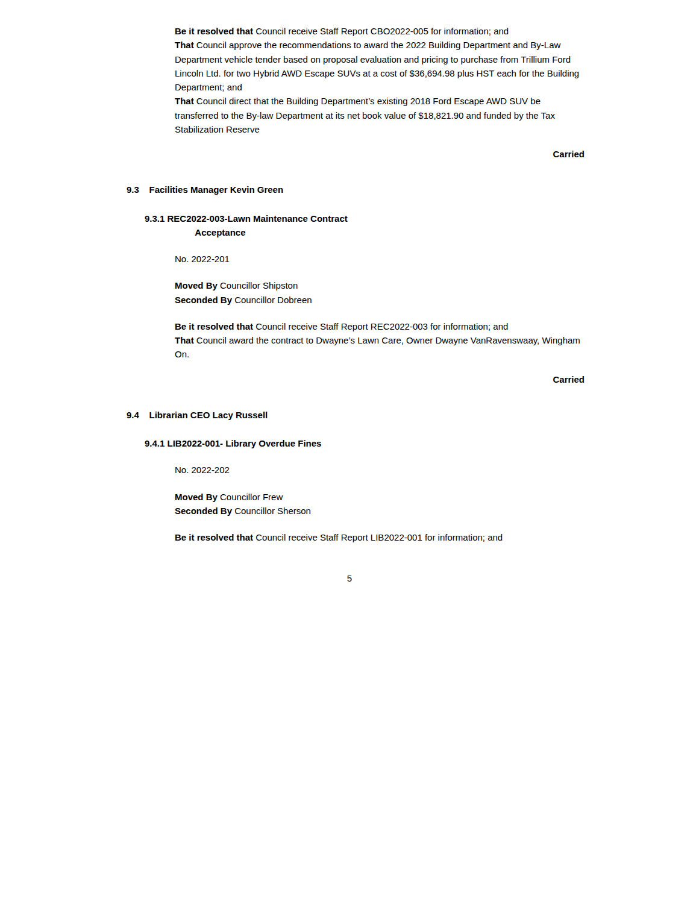Be it resolved that Council receive Staff Report CBO2022-005 for information; and
That Council approve the recommendations to award the 2022 Building Department and By-Law Department vehicle tender based on proposal evaluation and pricing to purchase from Trillium Ford Lincoln Ltd. for two Hybrid AWD Escape SUVs at a cost of $36,694.98 plus HST each for the Building Department; and
That Council direct that the Building Department’s existing 2018 Ford Escape AWD SUV be transferred to the By-law Department at its net book value of $18,821.90 and funded by the Tax Stabilization Reserve
Carried
9.3 Facilities Manager Kevin Green
9.3.1 REC2022-003-Lawn Maintenance Contract
Acceptance
No. 2022-201
Moved By Councillor Shipston
Seconded By Councillor Dobreen
Be it resolved that Council receive Staff Report REC2022-003 for information; and
That Council award the contract to Dwayne’s Lawn Care, Owner Dwayne VanRavenswaay, Wingham On.
Carried
9.4 Librarian CEO Lacy Russell
9.4.1 LIB2022-001- Library Overdue Fines
No. 2022-202
Moved By Councillor Frew
Seconded By Councillor Sherson
Be it resolved that Council receive Staff Report LIB2022-001 for information; and
5